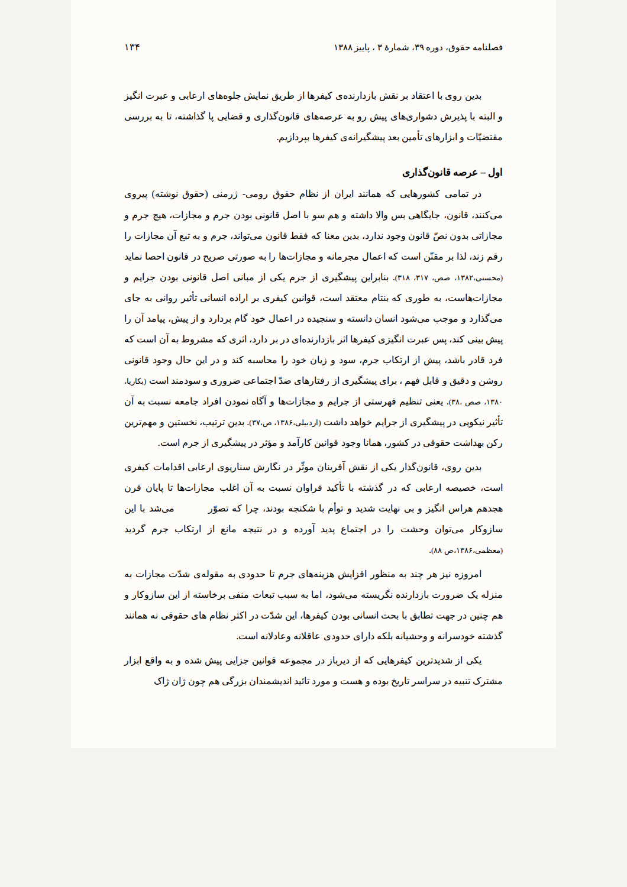فصلنامه حقوق، دوره ۳۹، شمارهٔ ۳ ، پاییز ۱۳۸۸ ۱۳۴
بدین روی با اعتقاد بر نقش بازدارنده‌ی کیفرها از طریق نمایش جلوه‌های ارعابی و عبرت انگیز و البته با پذیرش دشواری‌های پیش رو به عرصه‌های قانون‌گذاری و قضایی پا گذاشته، تا به بررسی مقتضیّات و ابزارهای تأمین بعد پیشگیرانه‌ی کیفرها بپردازیم.
اول – عرصه قانون‌گذاری
در تمامی کشورهایی که همانند ایران از نظام حقوق رومی- ژرمنی (حقوق نوشته) پیروی می‌کنند، قانون، جایگاهی بس والا داشته و هم سو با اصل قانونی بودن جرم و مجازات، هیچ جرم و مجازاتی بدون نصّ قانون وجود ندارد، بدین معنا که فقط قانون می‌تواند، جرم و به تبع آن مجازات را رقم زند، لذا بر مقنّن است که اعمال مجرمانه و مجازات‌ها را به صورتی صریح در قانون احصا نماید (محسنی،۱۳۸۲، صص، ۳۱۷، ۳۱۸). بنابراین پیشگیری از جرم یکی از مبانی اصل قانونی بودن جرایم و مجازات‌هاست، به طوری که بنتام معتقد است، قوانین کیفری بر اراده انسانی تأثیر روانی به جای می‌گذارد و موجب می‌شود انسان دانسته و سنجیده در اعمال خود گام بردارد و از پیش، پیامد آن را پیش بینی کند، پس عبرت انگیزی کیفرها اثر بازدارنده‌ای در بر دارد، اثری که مشروط به آن است که فرد قادر باشد، پیش از ارتکاب جرم، سود و زیان خود را محاسبه کند و در این حال وجود قانونی روشن و دقیق و قابل فهم ، برای پیشگیری از رفتارهای ضدّ اجتماعی ضروری و سودمند است (بکاریا، ۱۳۸۰، صص ،۳۸). یعنی تنظیم فهرستی از جرایم و مجازات‌ها و آگاه نمودن افراد جامعه نسبت به آن تأثیر نیکویی در پیشگیری از جرایم خواهد داشت (اردبیلی،۱۳۸۶، ص،۳۷). بدین ترتیب، نخستین و مهم‌ترین رکن بهداشت حقوقی در کشور، همانا وجود قوانین کارآمد و مؤثر در پیشگیری از جرم است.
بدین روی، قانون‌گذار یکی از نقش آفرینان موثّر در نگارش سناریوی ارعابی اقدامات کیفری است، خصیصه ارعابی که در گذشته با تأکید فراوان نسبت به آن اغلب مجازات‌ها تا پایان قرن هجدهم هراس انگیز و بی نهایت شدید و توأم با شکنجه بودند، چرا که تصوّر می‌شد با این سازوکار می‌توان وحشت را در اجتماع پدید آورده و در نتیجه مانع از ارتکاب جرم گردید (معظمی،۱۳۸۶،ص ۸۸).
امروزه نیز هر چند به منظور افزایش هزینه‌های جرم تا حدودی به مقوله‌ی شدّت مجازات به منزله یک ضرورت بازدارنده نگریسته می‌شود، اما به سبب تبعات منفی برخاسته از این سازوکار و هم چنین در جهت تطابق با بحث انسانی بودن کیفرها، این شدّت در اکثر نظام های حقوقی نه همانند گذشته خودسرانه و وحشیانه بلکه دارای حدودی عاقلانه وعادلانه است.
یکی از شدیدترین کیفرهایی که از دیرباز در مجموعه قوانین جزایی پیش شده و به واقع ابزار مشترک تنبیه در سراسر تاریخ بوده و هست و مورد تائید اندیشمندان بزرگی هم چون ژان ژاک